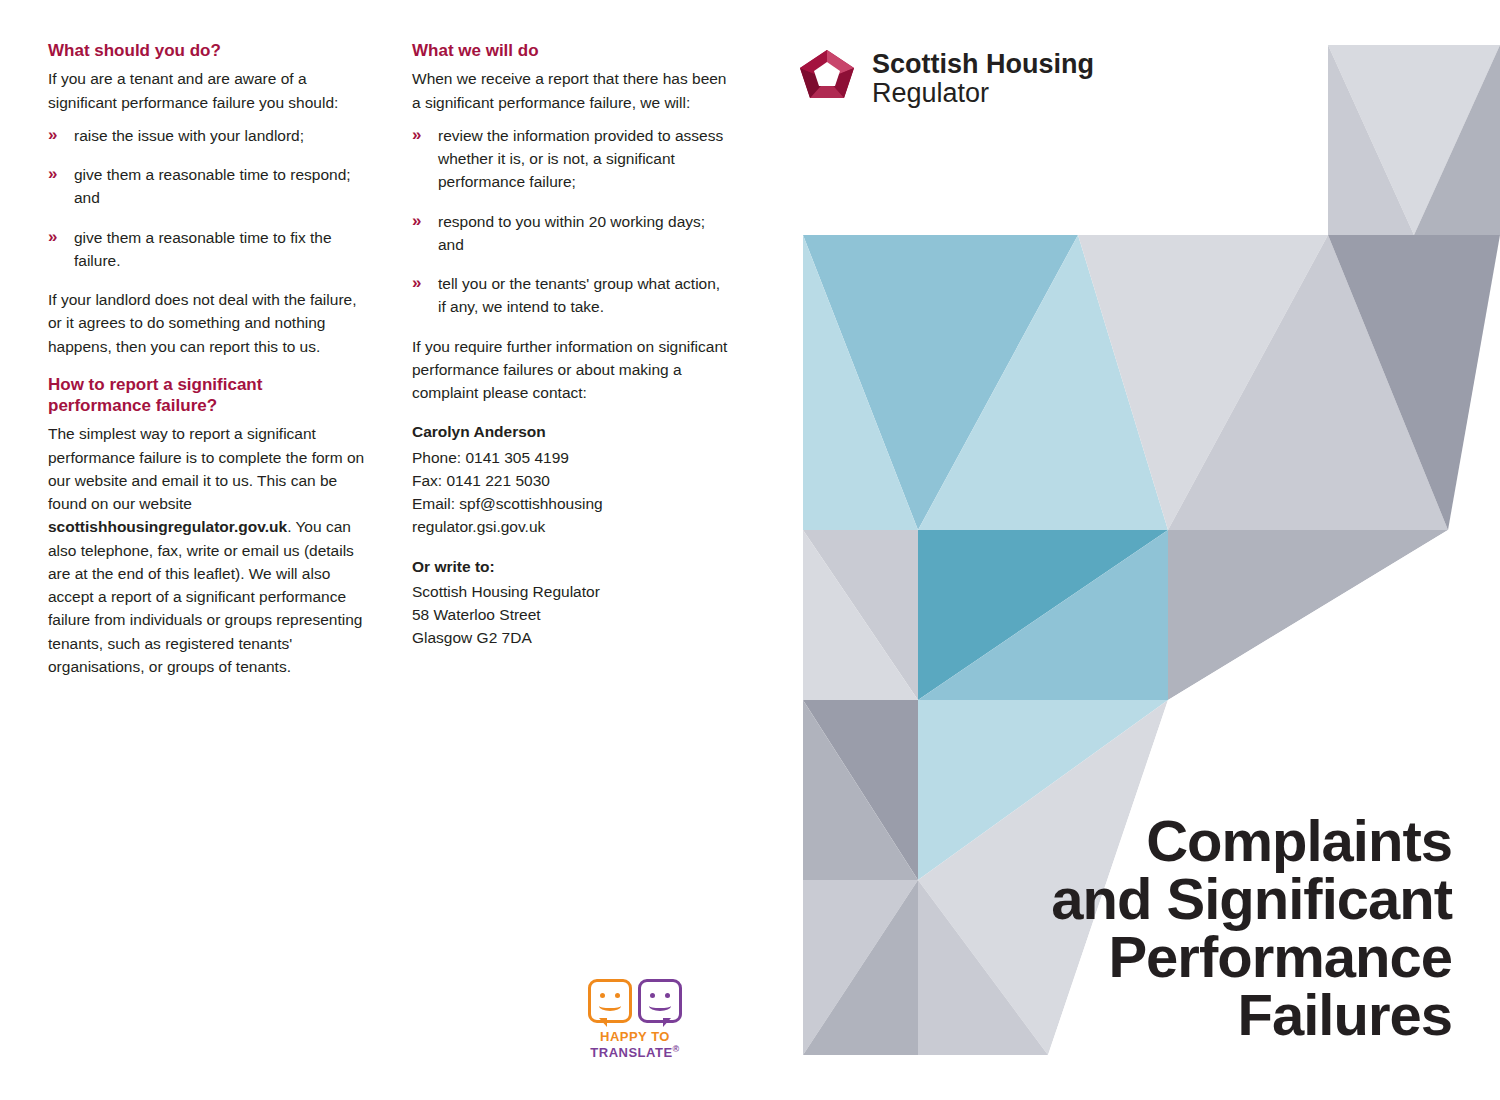What should you do?
If you are a tenant and are aware of a significant performance failure you should:
raise the issue with your landlord;
give them a reasonable time to respond; and
give them a reasonable time to fix the failure.
If your landlord does not deal with the failure, or it agrees to do something and nothing happens, then you can report this to us.
How to report a significant
performance failure?
The simplest way to report a significant performance failure is to complete the form on our website and email it to us. This can be found on our website scottishhousingregulator.gov.uk. You can also telephone, fax, write or email us (details are at the end of this leaflet). We will also accept a report of a significant performance failure from individuals or groups representing tenants, such as registered tenants' organisations, or groups of tenants.
What we will do
When we receive a report that there has been a significant performance failure, we will:
review the information provided to assess whether it is, or is not, a significant performance failure;
respond to you within 20 working days; and
tell you or the tenants' group what action, if any, we intend to take.
If you require further information on significant performance failures or about making a complaint please contact:
Carolyn Anderson
Phone: 0141 305 4199
Fax: 0141 221 5030
Email: spf@scottishhousing
regulator.gsi.gov.uk
Or write to:
Scottish Housing Regulator
58 Waterloo Street
Glasgow G2 7DA
HAPPY TO TRANSLATE®
Scottish Housing Regulator
Complaints and Significant Performance Failures